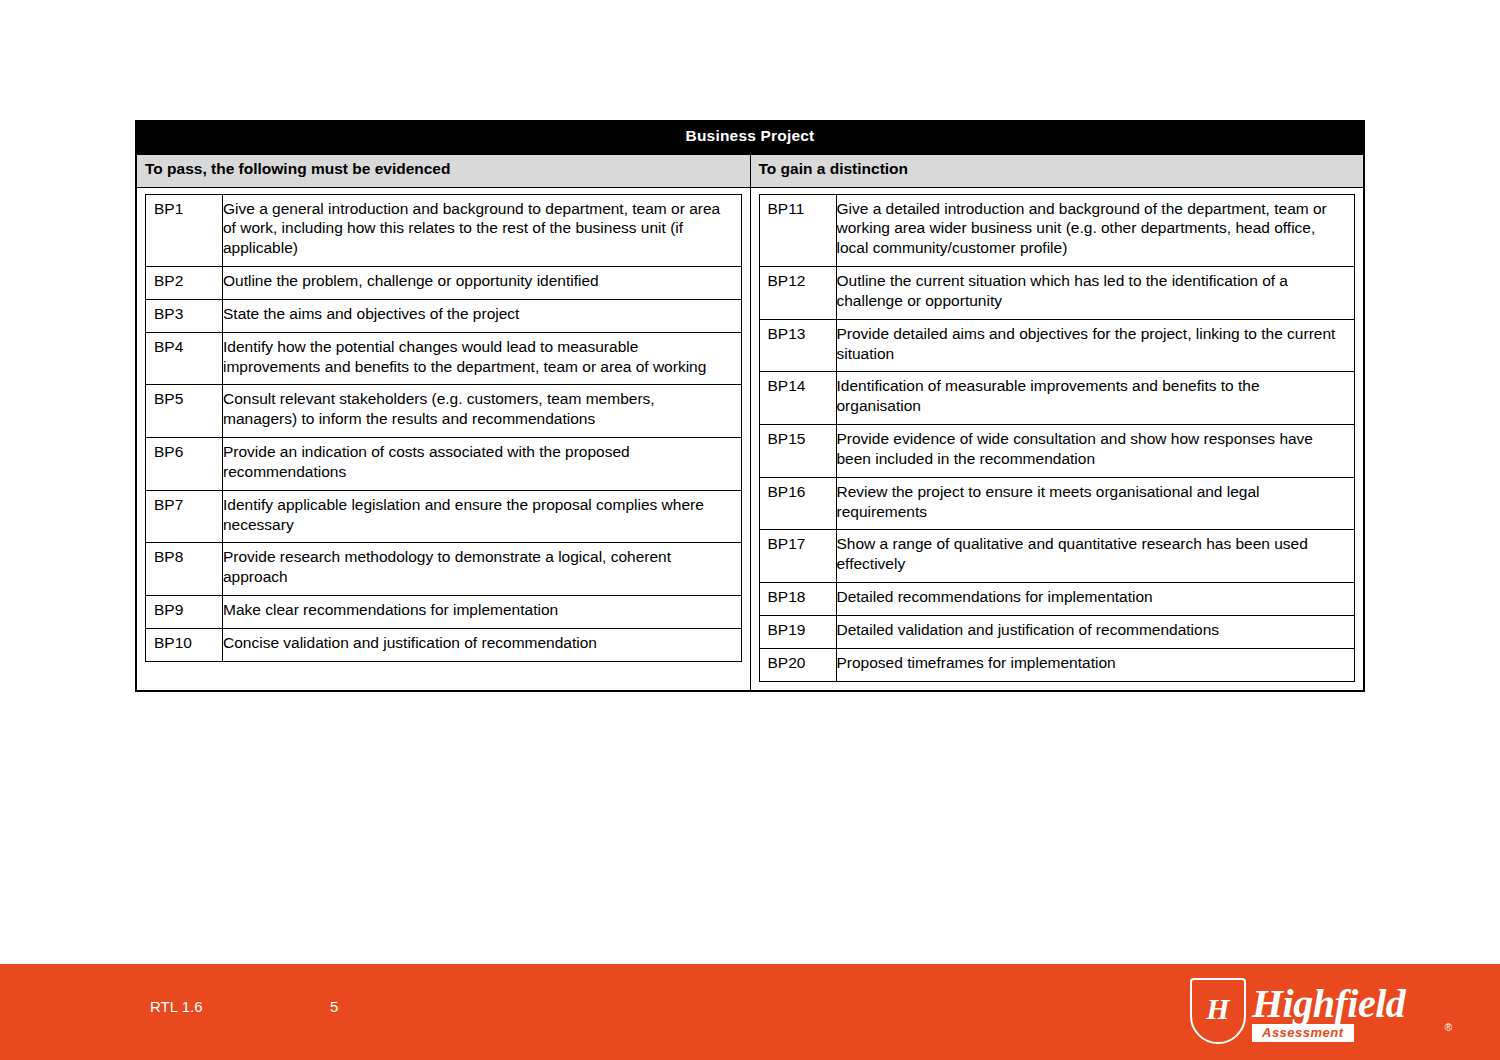| Business Project |
| --- |
| To pass, the following must be evidenced | To gain a distinction |
| / BP1 / Give a general introduction and background to department, team or area of work, including how this relates to the rest of the business unit (if applicable) / / BP2 / Outline the problem, challenge or opportunity identified / / BP3 / State the aims and objectives of the project / / BP4 / Identify how the potential changes would lead to measurable improvements and benefits to the department, team or area of working / / BP5 / Consult relevant stakeholders (e.g. customers, team members, managers) to inform the results and recommendations / / BP6 / Provide an indication of costs associated with the proposed recommendations / / BP7 / Identify applicable legislation and ensure the proposal complies where necessary / / BP8 / Provide research methodology to demonstrate a logical, coherent approach / / BP9 / Make clear recommendations for implementation / / BP10 / Concise validation and justification of recommendation / | / BP11 / Give a detailed introduction and background of the department, team or working area wider business unit (e.g. other departments, head office, local community/customer profile) / / BP12 / Outline the current situation which has led to the identification of a challenge or opportunity / / BP13 / Provide detailed aims and objectives for the project, linking to the current situation / / BP14 / Identification of measurable improvements and benefits to the organisation / / BP15 / Provide evidence of wide consultation and show how responses have been included in the recommendation / / BP16 / Review the project to ensure it meets organisational and legal requirements / / BP17 / Show a range of qualitative and quantitative research has been used effectively / / BP18 / Detailed recommendations for implementation / / BP19 / Detailed validation and justification of recommendations / / BP20 / Proposed timeframes for implementation / |
RTL 1.6
5
H
Highfield
Assessment
®